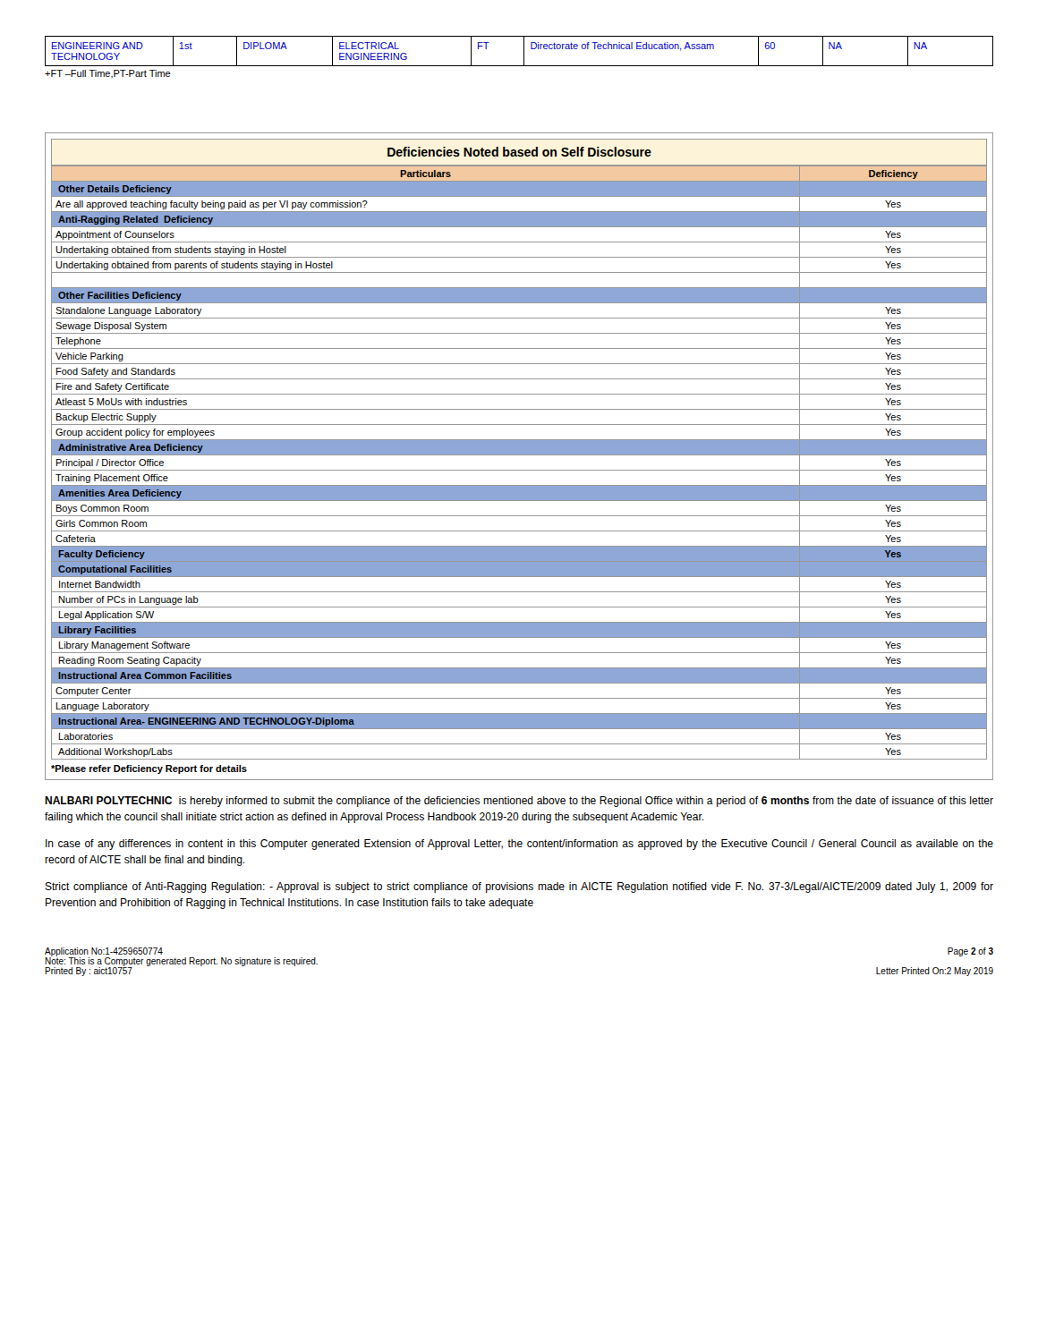| ENGINEERING AND TECHNOLOGY | 1st | DIPLOMA | ELECTRICAL ENGINEERING | FT | Directorate of Technical Education, Assam | 60 | NA | NA |
+FT –Full Time,PT-Part Time
Deficiencies Noted based on Self Disclosure
| Particulars | Deficiency |
| Other Details Deficiency | |
| Are all approved teaching faculty being paid as per VI pay commission? | Yes |
| Anti-Ragging Related Deficiency | |
| Appointment of Counselors | Yes |
| Undertaking obtained from students staying in Hostel | Yes |
| Undertaking obtained from parents of students staying in Hostel | Yes |
| Other Facilities Deficiency | |
| Standalone Language Laboratory | Yes |
| Sewage Disposal System | Yes |
| Telephone | Yes |
| Vehicle Parking | Yes |
| Food Safety and Standards | Yes |
| Fire and Safety Certificate | Yes |
| Atleast 5 MoUs with industries | Yes |
| Backup Electric Supply | Yes |
| Group accident policy for employees | Yes |
| Administrative Area Deficiency | |
| Principal / Director Office | Yes |
| Training Placement Office | Yes |
| Amenities Area Deficiency | |
| Boys Common Room | Yes |
| Girls Common Room | Yes |
| Cafeteria | Yes |
| Faculty Deficiency | Yes |
| Computational Facilities | |
| Internet Bandwidth | Yes |
| Number of PCs in Language lab | Yes |
| Legal Application S/W | Yes |
| Library Facilities | |
| Library Management Software | Yes |
| Reading Room Seating Capacity | Yes |
| Instructional Area Common Facilities | |
| Computer Center | Yes |
| Language Laboratory | Yes |
| Instructional Area- ENGINEERING AND TECHNOLOGY-Diploma | |
| Laboratories | Yes |
| Additional Workshop/Labs | Yes |
*Please refer Deficiency Report for details
NALBARI POLYTECHNIC is hereby informed to submit the compliance of the deficiencies mentioned above to the Regional Office within a period of 6 months from the date of issuance of this letter failing which the council shall initiate strict action as defined in Approval Process Handbook 2019-20 during the subsequent Academic Year.
In case of any differences in content in this Computer generated Extension of Approval Letter, the content/information as approved by the Executive Council / General Council as available on the record of AICTE shall be final and binding.
Strict compliance of Anti-Ragging Regulation: - Approval is subject to strict compliance of provisions made in AICTE Regulation notified vide F. No. 37-3/Legal/AICTE/2009 dated July 1, 2009 for Prevention and Prohibition of Ragging in Technical Institutions. In case Institution fails to take adequate
Application No:1-4259650774
Note: This is a Computer generated Report. No signature is required.
Printed By : aict10757
Page 2 of 3
Letter Printed On:2 May 2019